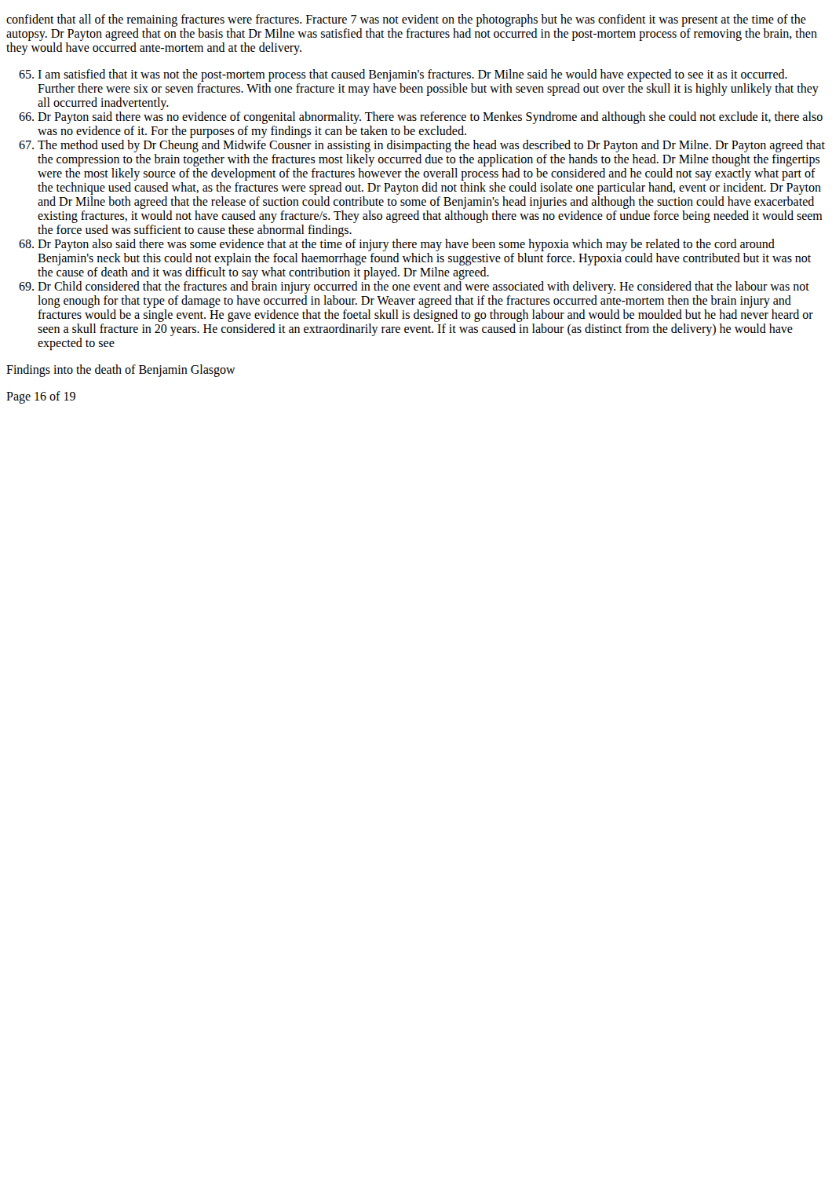confident that all of the remaining fractures were fractures. Fracture 7 was not evident on the photographs but he was confident it was present at the time of the autopsy. Dr Payton agreed that on the basis that Dr Milne was satisfied that the fractures had not occurred in the post-mortem process of removing the brain, then they would have occurred ante-mortem and at the delivery.
I am satisfied that it was not the post-mortem process that caused Benjamin's fractures. Dr Milne said he would have expected to see it as it occurred. Further there were six or seven fractures. With one fracture it may have been possible but with seven spread out over the skull it is highly unlikely that they all occurred inadvertently.
Dr Payton said there was no evidence of congenital abnormality. There was reference to Menkes Syndrome and although she could not exclude it, there also was no evidence of it. For the purposes of my findings it can be taken to be excluded.
The method used by Dr Cheung and Midwife Cousner in assisting in disimpacting the head was described to Dr Payton and Dr Milne. Dr Payton agreed that the compression to the brain together with the fractures most likely occurred due to the application of the hands to the head. Dr Milne thought the fingertips were the most likely source of the development of the fractures however the overall process had to be considered and he could not say exactly what part of the technique used caused what, as the fractures were spread out. Dr Payton did not think she could isolate one particular hand, event or incident. Dr Payton and Dr Milne both agreed that the release of suction could contribute to some of Benjamin's head injuries and although the suction could have exacerbated existing fractures, it would not have caused any fracture/s. They also agreed that although there was no evidence of undue force being needed it would seem the force used was sufficient to cause these abnormal findings.
Dr Payton also said there was some evidence that at the time of injury there may have been some hypoxia which may be related to the cord around Benjamin's neck but this could not explain the focal haemorrhage found which is suggestive of blunt force. Hypoxia could have contributed but it was not the cause of death and it was difficult to say what contribution it played. Dr Milne agreed.
Dr Child considered that the fractures and brain injury occurred in the one event and were associated with delivery. He considered that the labour was not long enough for that type of damage to have occurred in labour. Dr Weaver agreed that if the fractures occurred ante-mortem then the brain injury and fractures would be a single event. He gave evidence that the foetal skull is designed to go through labour and would be moulded but he had never heard or seen a skull fracture in 20 years. He considered it an extraordinarily rare event. If it was caused in labour (as distinct from the delivery) he would have expected to see
Findings into the death of Benjamin Glasgow
Page 16 of 19